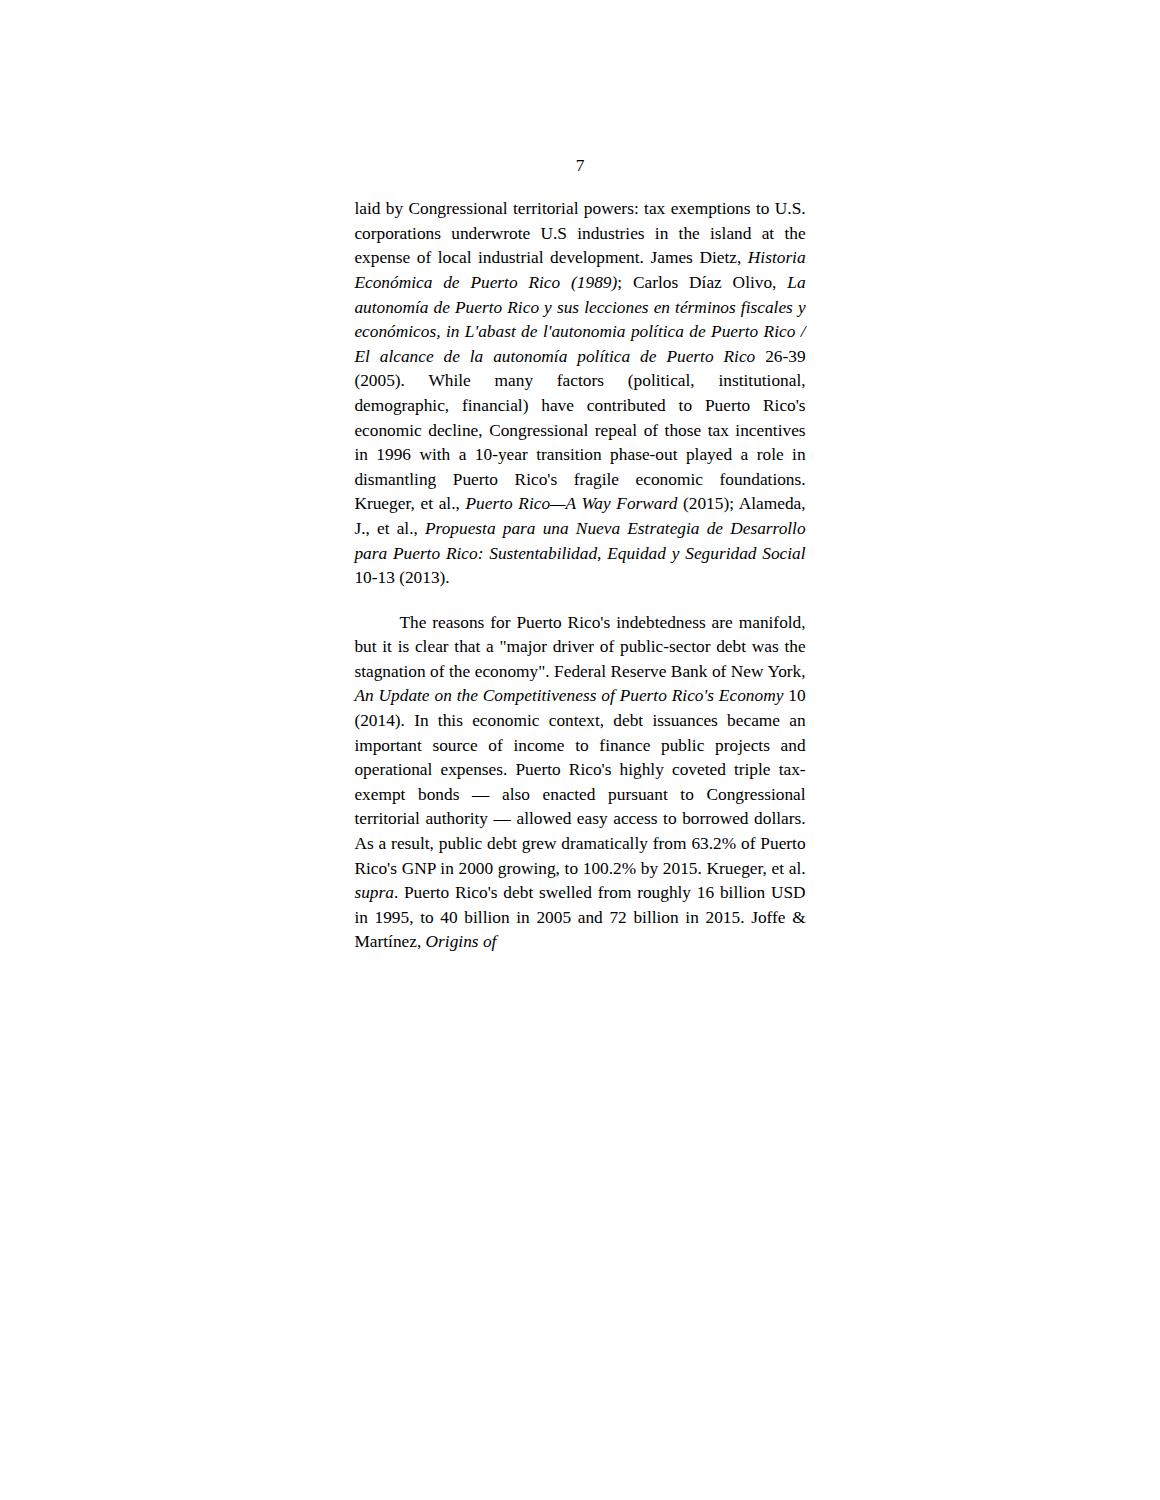7
laid by Congressional territorial powers: tax exemptions to U.S. corporations underwrote U.S industries in the island at the expense of local industrial development. James Dietz, Historia Económica de Puerto Rico (1989); Carlos Díaz Olivo, La autonomía de Puerto Rico y sus lecciones en términos fiscales y económicos, in L'abast de l'autonomia política de Puerto Rico / El alcance de la autonomía política de Puerto Rico 26-39 (2005). While many factors (political, institutional, demographic, financial) have contributed to Puerto Rico's economic decline, Congressional repeal of those tax incentives in 1996 with a 10-year transition phase-out played a role in dismantling Puerto Rico's fragile economic foundations. Krueger, et al., Puerto Rico—A Way Forward (2015); Alameda, J., et al., Propuesta para una Nueva Estrategia de Desarrollo para Puerto Rico: Sustentabilidad, Equidad y Seguridad Social 10-13 (2013).
The reasons for Puerto Rico's indebtedness are manifold, but it is clear that a "major driver of public-sector debt was the stagnation of the economy". Federal Reserve Bank of New York, An Update on the Competitiveness of Puerto Rico's Economy 10 (2014). In this economic context, debt issuances became an important source of income to finance public projects and operational expenses. Puerto Rico's highly coveted triple tax-exempt bonds — also enacted pursuant to Congressional territorial authority — allowed easy access to borrowed dollars. As a result, public debt grew dramatically from 63.2% of Puerto Rico's GNP in 2000 growing, to 100.2% by 2015. Krueger, et al. supra. Puerto Rico's debt swelled from roughly 16 billion USD in 1995, to 40 billion in 2005 and 72 billion in 2015. Joffe & Martínez, Origins of